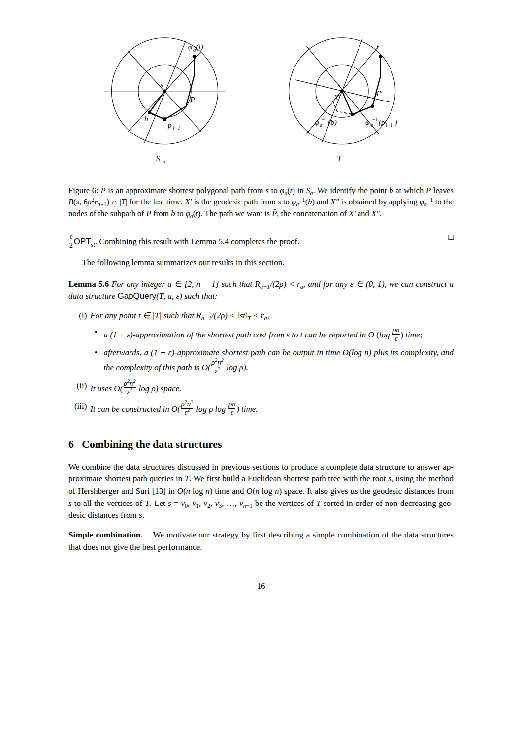s b p l+1 P φ a (t) S a s t X′ X″ φ a −1 (b) φ a −1 (p l+1 ) T
Figure 6: P is an approximate shortest polygonal path from s to φa(t) in Sa. We identify the point b at which P leaves B(s, 6ρ2ra−1) ∩ |T| for the last time. X′ is the geodesic path from s to φa−1(b) and X″ is obtained by applying φa−1 to the nodes of the subpath of P from b to φa(t). The path we want is P̂, the concatenation of X′ and X″.
ε 2 OPTst. Combining this result with Lemma 5.4 completes the proof. □
The following lemma summarizes our results in this section.
Lemma 5.6 For any integer a ∈ [2, n − 1] such that Ra−1/(2ρ) < ra, and for any ε ∈ (0, 1), we can construct a data structure GapQuery(T, a, ε) such that:
(i) For any point t ∈ |T| such that Ra−1/(2ρ) < ‖st‖T < ra,
a (1 + ε)-approximation of the shortest path cost from s to t can be reported in O (log ρn ε) time;
afterwards, a (1 + ε)-approximate shortest path can be output in time O(log n) plus its complexity, and the complexity of this path is O(ρ2n2 ε2 log ρ).
(ii) It uses O(ρ2n2 ε2 log ρ) space.
(iii) It can be constructed in O(ρ2n2 ε2 log ρ log ρn ε) time.
6 Combining the data structures
We combine the data structures discussed in previous sections to produce a complete data structure to answer approximate shortest path queries in T. We first build a Euclidean shortest path tree with the root s, using the method of Hershberger and Suri [13] in O(n log n) time and O(n log n) space. It also gives us the geodesic distances from s to all the vertices of T. Let s = v0, v1, v2, v3, …, vn−1 be the vertices of T sorted in order of non-decreasing geodesic distances from s.
Simple combination. We motivate our strategy by first describing a simple combination of the data structures that does not give the best performance.
16